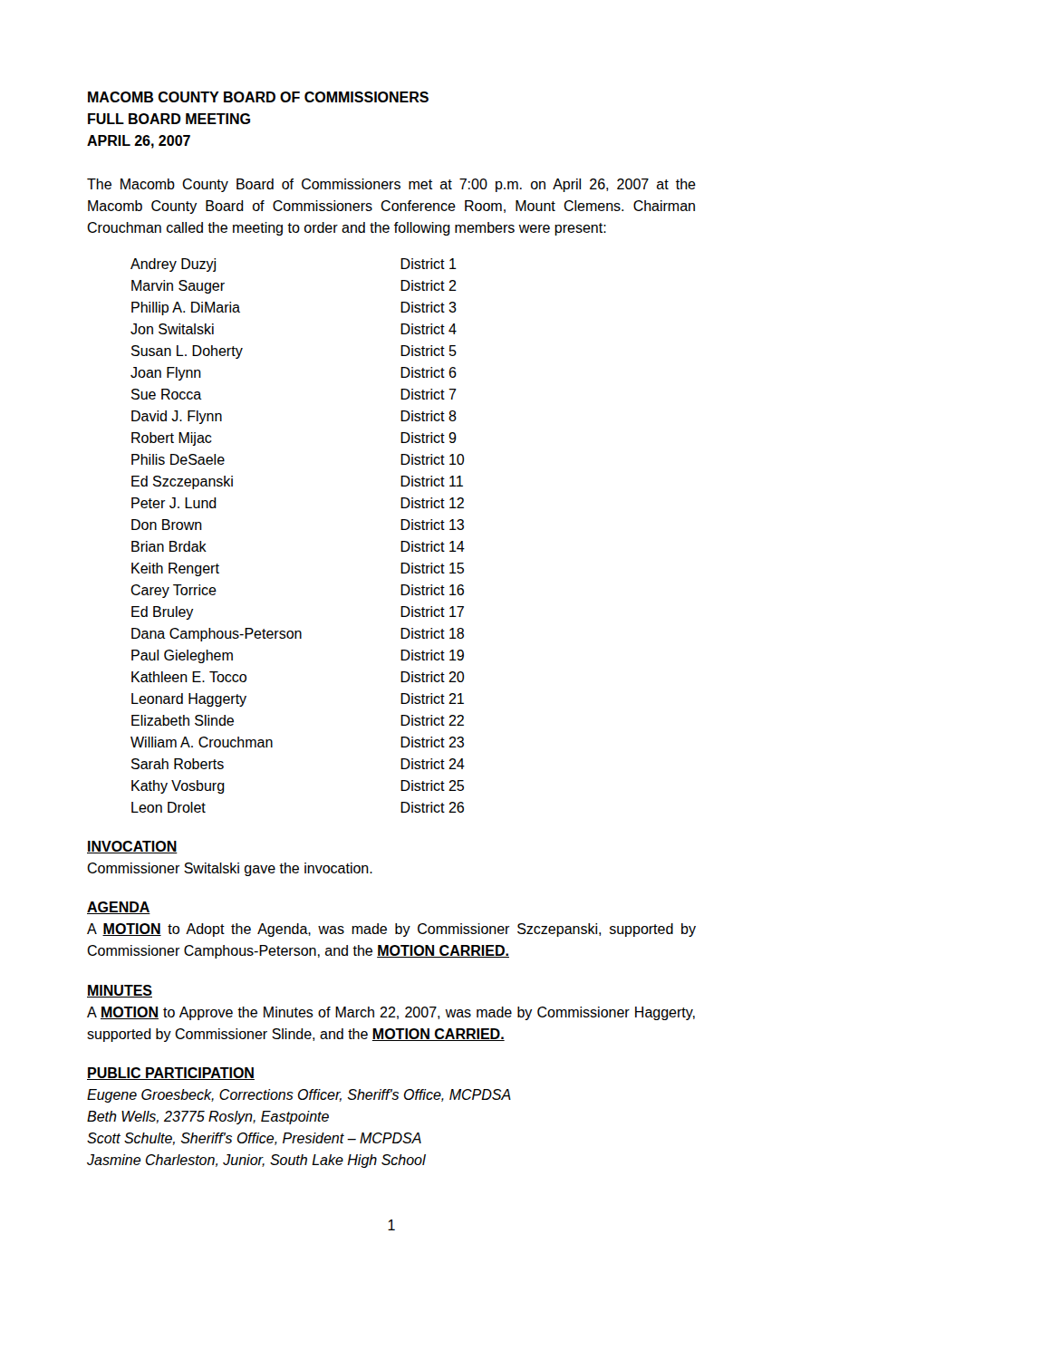MACOMB COUNTY BOARD OF COMMISSIONERS
FULL BOARD MEETING
APRIL 26, 2007
The Macomb County Board of Commissioners met at 7:00 p.m. on April 26, 2007 at the Macomb County Board of Commissioners Conference Room, Mount Clemens. Chairman Crouchman called the meeting to order and the following members were present:
| Andrey Duzyj | District 1 |
| Marvin Sauger | District 2 |
| Phillip A. DiMaria | District 3 |
| Jon Switalski | District 4 |
| Susan L. Doherty | District 5 |
| Joan Flynn | District 6 |
| Sue Rocca | District 7 |
| David J. Flynn | District 8 |
| Robert Mijac | District 9 |
| Philis DeSaele | District 10 |
| Ed Szczepanski | District 11 |
| Peter J. Lund | District 12 |
| Don Brown | District 13 |
| Brian Brdak | District 14 |
| Keith Rengert | District 15 |
| Carey Torrice | District 16 |
| Ed Bruley | District 17 |
| Dana Camphous-Peterson | District 18 |
| Paul Gieleghem | District 19 |
| Kathleen E. Tocco | District 20 |
| Leonard Haggerty | District 21 |
| Elizabeth Slinde | District 22 |
| William A. Crouchman | District 23 |
| Sarah Roberts | District 24 |
| Kathy Vosburg | District 25 |
| Leon Drolet | District 26 |
INVOCATION
Commissioner Switalski gave the invocation.
AGENDA
A MOTION to Adopt the Agenda, was made by Commissioner Szczepanski, supported by Commissioner Camphous-Peterson, and the MOTION CARRIED.
MINUTES
A MOTION to Approve the Minutes of March 22, 2007, was made by Commissioner Haggerty, supported by Commissioner Slinde, and the MOTION CARRIED.
PUBLIC PARTICIPATION
Eugene Groesbeck, Corrections Officer, Sheriff's Office, MCPDSA
Beth Wells, 23775 Roslyn, Eastpointe
Scott Schulte, Sheriff's Office, President – MCPDSA
Jasmine Charleston, Junior, South Lake High School
1